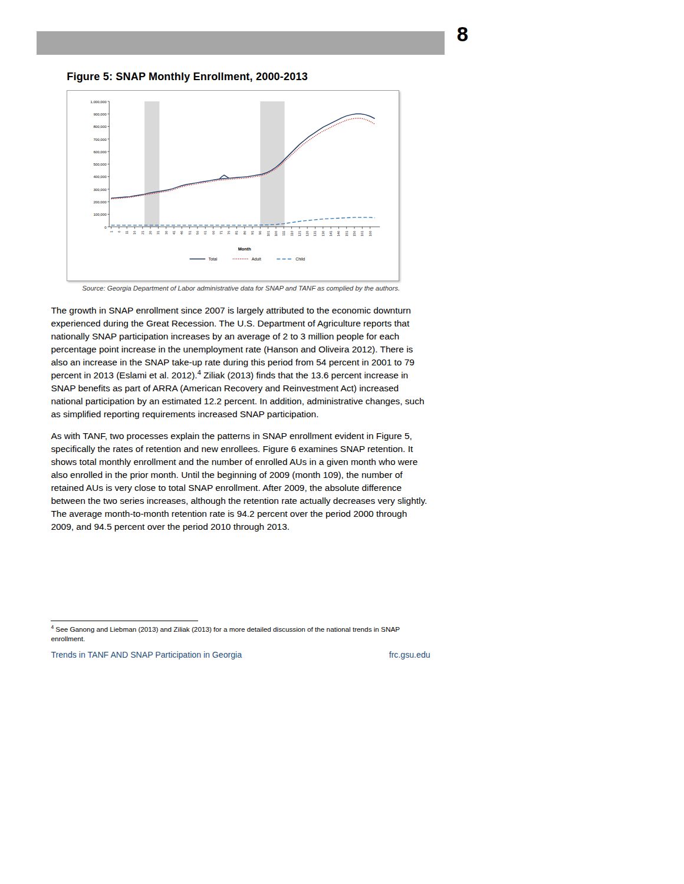8
Figure 5: SNAP Monthly Enrollment, 2000-2013
1,000,000 900,000 800,000 700,000 600,000 500,000 400,000 300,000 200,000 100,000 0 1 6 11 16 21 26 31 36 41 46 51 56 61 66 71 76 81 86 91 96 101 106 111 116 121 126 131 136 141 146 151 156 161 166 Month Total Adult Child
Source: Georgia Department of Labor administrative data for SNAP and TANF as complied by the authors.
The growth in SNAP enrollment since 2007 is largely attributed to the economic downturn experienced during the Great Recession. The U.S. Department of Agriculture reports that nationally SNAP participation increases by an average of 2 to 3 million people for each percentage point increase in the unemployment rate (Hanson and Oliveira 2012). There is also an increase in the SNAP take-up rate during this period from 54 percent in 2001 to 79 percent in 2013 (Eslami et al. 2012).4 Ziliak (2013) finds that the 13.6 percent increase in SNAP benefits as part of ARRA (American Recovery and Reinvestment Act) increased national participation by an estimated 12.2 percent. In addition, administrative changes, such as simplified reporting requirements increased SNAP participation.
As with TANF, two processes explain the patterns in SNAP enrollment evident in Figure 5, specifically the rates of retention and new enrollees. Figure 6 examines SNAP retention. It shows total monthly enrollment and the number of enrolled AUs in a given month who were also enrolled in the prior month. Until the beginning of 2009 (month 109), the number of retained AUs is very close to total SNAP enrollment. After 2009, the absolute difference between the two series increases, although the retention rate actually decreases very slightly. The average month-to-month retention rate is 94.2 percent over the period 2000 through 2009, and 94.5 percent over the period 2010 through 2013.
4 See Ganong and Liebman (2013) and Ziliak (2013) for a more detailed discussion of the national trends in SNAP enrollment.
Trends in TANF AND SNAP Participation in Georgia frc.gsu.edu